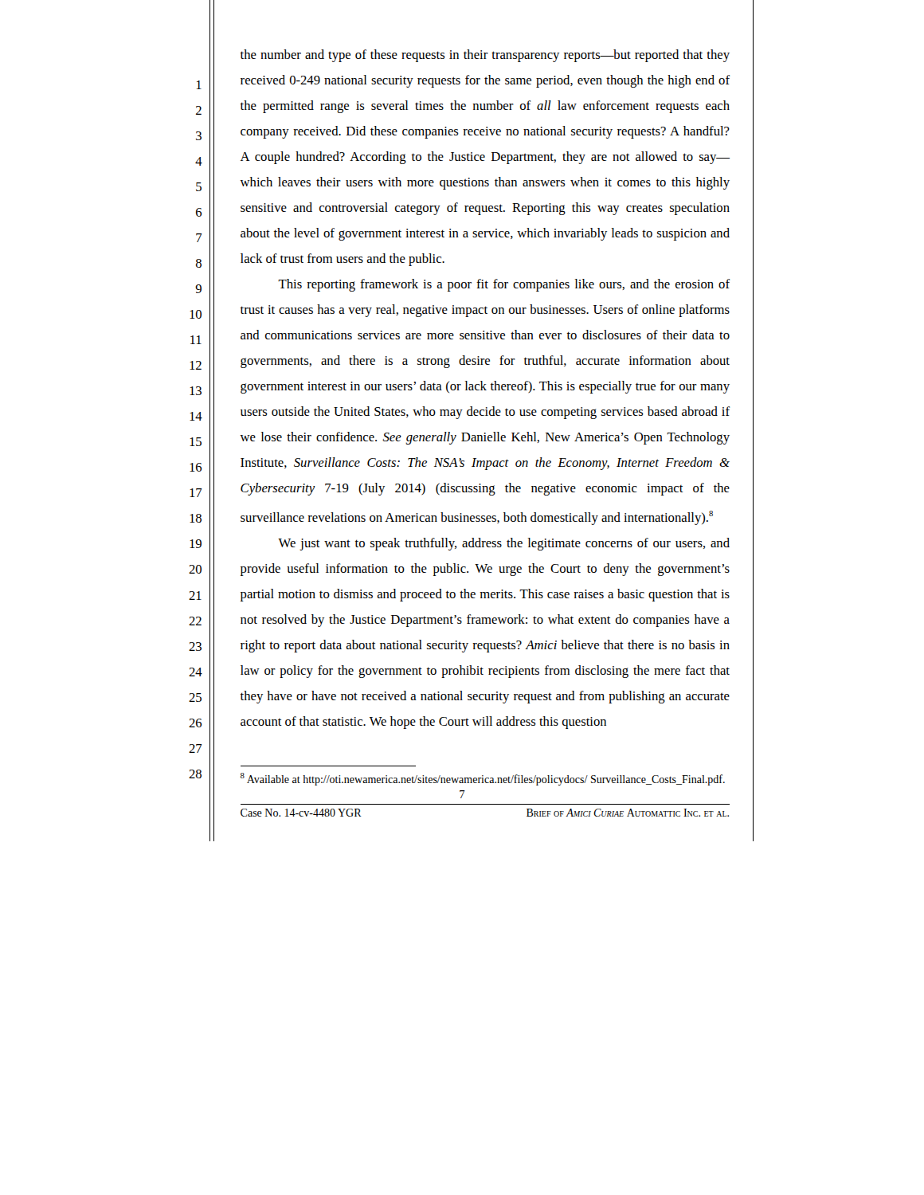1
2
3
4
5
6
7
8
9
10
11
12
13
14
15
16
17
18
19
20
21
22
23
24
25
26
27
28
the number and type of these requests in their transparency reports—but reported that they received 0-249 national security requests for the same period, even though the high end of the permitted range is several times the number of all law enforcement requests each company received. Did these companies receive no national security requests? A handful? A couple hundred? According to the Justice Department, they are not allowed to say—which leaves their users with more questions than answers when it comes to this highly sensitive and controversial category of request. Reporting this way creates speculation about the level of government interest in a service, which invariably leads to suspicion and lack of trust from users and the public.
This reporting framework is a poor fit for companies like ours, and the erosion of trust it causes has a very real, negative impact on our businesses. Users of online platforms and communications services are more sensitive than ever to disclosures of their data to governments, and there is a strong desire for truthful, accurate information about government interest in our users’ data (or lack thereof). This is especially true for our many users outside the United States, who may decide to use competing services based abroad if we lose their confidence. See generally Danielle Kehl, New America’s Open Technology Institute, Surveillance Costs: The NSA’s Impact on the Economy, Internet Freedom & Cybersecurity 7-19 (July 2014) (discussing the negative economic impact of the surveillance revelations on American businesses, both domestically and internationally).8
We just want to speak truthfully, address the legitimate concerns of our users, and provide useful information to the public. We urge the Court to deny the government’s partial motion to dismiss and proceed to the merits. This case raises a basic question that is not resolved by the Justice Department’s framework: to what extent do companies have a right to report data about national security requests? Amici believe that there is no basis in law or policy for the government to prohibit recipients from disclosing the mere fact that they have or have not received a national security request and from publishing an accurate account of that statistic. We hope the Court will address this question
8 Available at http://oti.newamerica.net/sites/newamerica.net/files/policydocs/ Surveillance_Costs_Final.pdf.
7
Case No. 14-cv-4480 YGR
Brief of Amici Curiae Automattic Inc. et al.